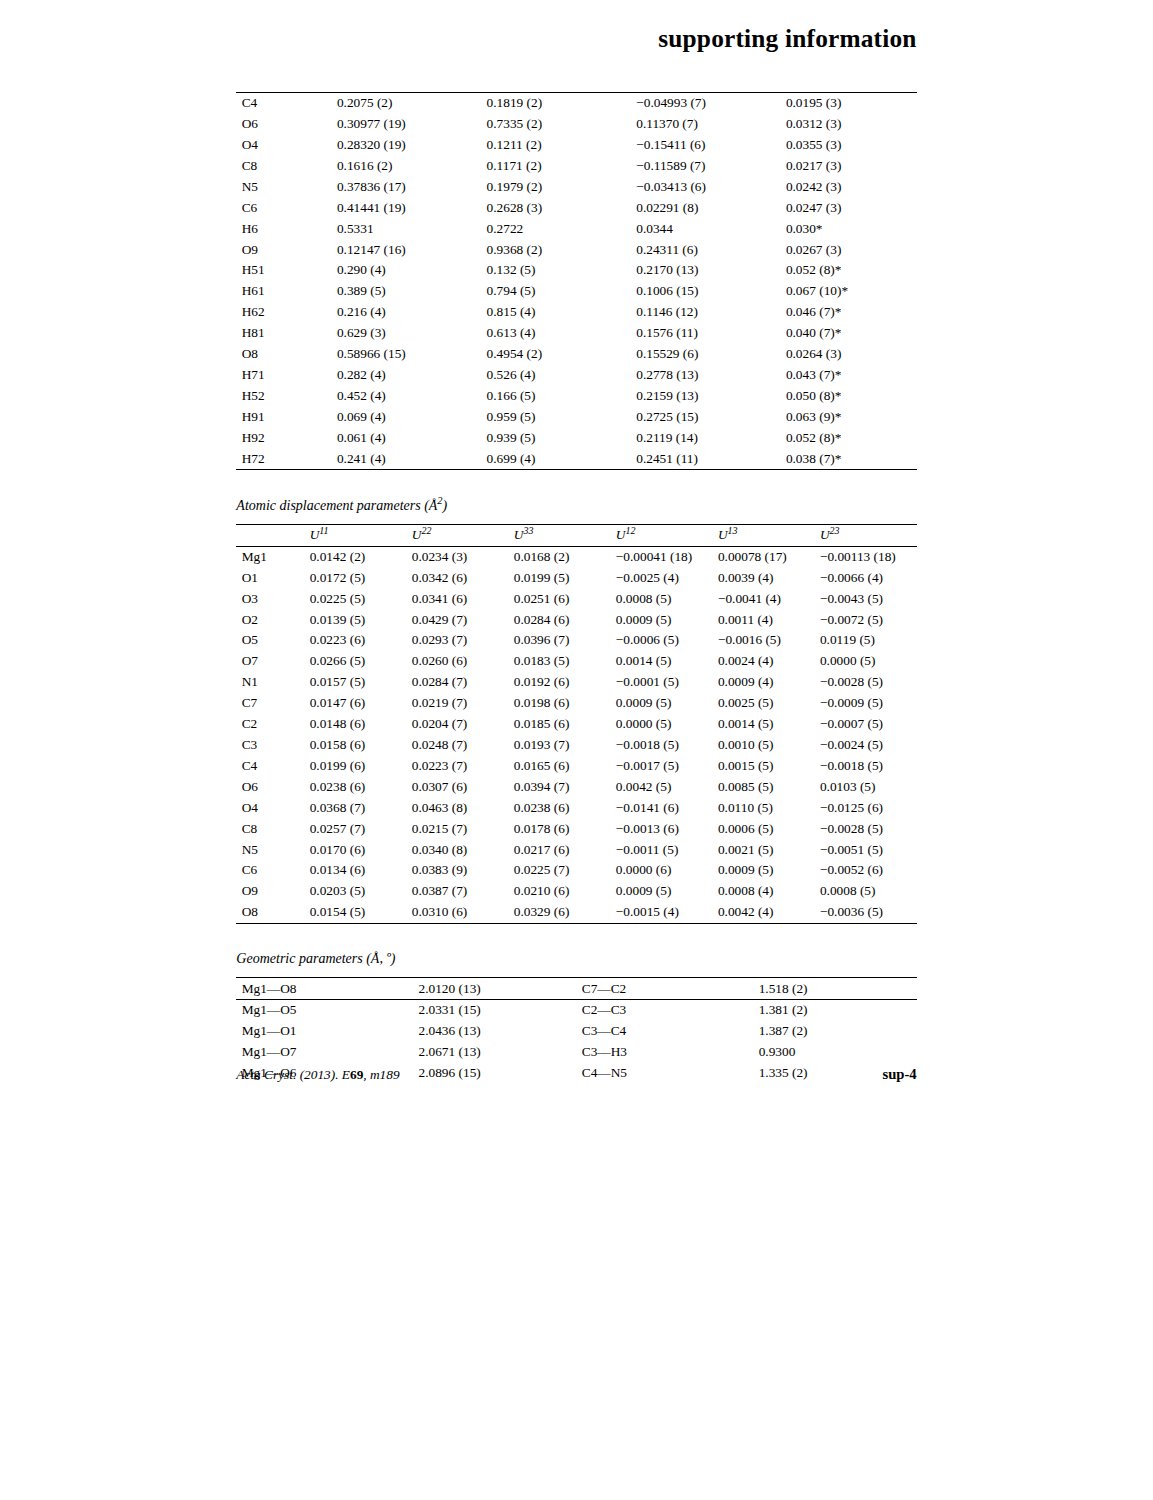supporting information
| C4 | 0.2075 (2) | 0.1819 (2) | −0.04993 (7) | 0.0195 (3) |
| O6 | 0.30977 (19) | 0.7335 (2) | 0.11370 (7) | 0.0312 (3) |
| O4 | 0.28320 (19) | 0.1211 (2) | −0.15411 (6) | 0.0355 (3) |
| C8 | 0.1616 (2) | 0.1171 (2) | −0.11589 (7) | 0.0217 (3) |
| N5 | 0.37836 (17) | 0.1979 (2) | −0.03413 (6) | 0.0242 (3) |
| C6 | 0.41441 (19) | 0.2628 (3) | 0.02291 (8) | 0.0247 (3) |
| H6 | 0.5331 | 0.2722 | 0.0344 | 0.030* |
| O9 | 0.12147 (16) | 0.9368 (2) | 0.24311 (6) | 0.0267 (3) |
| H51 | 0.290 (4) | 0.132 (5) | 0.2170 (13) | 0.052 (8)* |
| H61 | 0.389 (5) | 0.794 (5) | 0.1006 (15) | 0.067 (10)* |
| H62 | 0.216 (4) | 0.815 (4) | 0.1146 (12) | 0.046 (7)* |
| H81 | 0.629 (3) | 0.613 (4) | 0.1576 (11) | 0.040 (7)* |
| O8 | 0.58966 (15) | 0.4954 (2) | 0.15529 (6) | 0.0264 (3) |
| H71 | 0.282 (4) | 0.526 (4) | 0.2778 (13) | 0.043 (7)* |
| H52 | 0.452 (4) | 0.166 (5) | 0.2159 (13) | 0.050 (8)* |
| H91 | 0.069 (4) | 0.959 (5) | 0.2725 (15) | 0.063 (9)* |
| H92 | 0.061 (4) | 0.939 (5) | 0.2119 (14) | 0.052 (8)* |
| H72 | 0.241 (4) | 0.699 (4) | 0.2451 (11) | 0.038 (7)* |
Atomic displacement parameters (Å2)
| | U 11 | U 22 | U 33 | U 12 | U 13 | U 23 |
| --- | --- | --- | --- | --- | --- | --- |
| Mg1 | 0.0142 (2) | 0.0234 (3) | 0.0168 (2) | −0.00041 (18) | 0.00078 (17) | −0.00113 (18) |
| O1 | 0.0172 (5) | 0.0342 (6) | 0.0199 (5) | −0.0025 (4) | 0.0039 (4) | −0.0066 (4) |
| O3 | 0.0225 (5) | 0.0341 (6) | 0.0251 (6) | 0.0008 (5) | −0.0041 (4) | −0.0043 (5) |
| O2 | 0.0139 (5) | 0.0429 (7) | 0.0284 (6) | 0.0009 (5) | 0.0011 (4) | −0.0072 (5) |
| O5 | 0.0223 (6) | 0.0293 (7) | 0.0396 (7) | −0.0006 (5) | −0.0016 (5) | 0.0119 (5) |
| O7 | 0.0266 (5) | 0.0260 (6) | 0.0183 (5) | 0.0014 (5) | 0.0024 (4) | 0.0000 (5) |
| N1 | 0.0157 (5) | 0.0284 (7) | 0.0192 (6) | −0.0001 (5) | 0.0009 (4) | −0.0028 (5) |
| C7 | 0.0147 (6) | 0.0219 (7) | 0.0198 (6) | 0.0009 (5) | 0.0025 (5) | −0.0009 (5) |
| C2 | 0.0148 (6) | 0.0204 (7) | 0.0185 (6) | 0.0000 (5) | 0.0014 (5) | −0.0007 (5) |
| C3 | 0.0158 (6) | 0.0248 (7) | 0.0193 (7) | −0.0018 (5) | 0.0010 (5) | −0.0024 (5) |
| C4 | 0.0199 (6) | 0.0223 (7) | 0.0165 (6) | −0.0017 (5) | 0.0015 (5) | −0.0018 (5) |
| O6 | 0.0238 (6) | 0.0307 (6) | 0.0394 (7) | 0.0042 (5) | 0.0085 (5) | 0.0103 (5) |
| O4 | 0.0368 (7) | 0.0463 (8) | 0.0238 (6) | −0.0141 (6) | 0.0110 (5) | −0.0125 (6) |
| C8 | 0.0257 (7) | 0.0215 (7) | 0.0178 (6) | −0.0013 (6) | 0.0006 (5) | −0.0028 (5) |
| N5 | 0.0170 (6) | 0.0340 (8) | 0.0217 (6) | −0.0011 (5) | 0.0021 (5) | −0.0051 (5) |
| C6 | 0.0134 (6) | 0.0383 (9) | 0.0225 (7) | 0.0000 (6) | 0.0009 (5) | −0.0052 (6) |
| O9 | 0.0203 (5) | 0.0387 (7) | 0.0210 (6) | 0.0009 (5) | 0.0008 (4) | 0.0008 (5) |
| O8 | 0.0154 (5) | 0.0310 (6) | 0.0329 (6) | −0.0015 (4) | 0.0042 (4) | −0.0036 (5) |
Geometric parameters (Å, º)
| Mg1—O8 | 2.0120 (13) | C7—C2 | 1.518 (2) |
| Mg1—O5 | 2.0331 (15) | C2—C3 | 1.381 (2) |
| Mg1—O1 | 2.0436 (13) | C3—C4 | 1.387 (2) |
| Mg1—O7 | 2.0671 (13) | C3—H3 | 0.9300 |
| Mg1—O6 | 2.0896 (15) | C4—N5 | 1.335 (2) |
Acta Cryst. (2013). E69, m189
sup-4